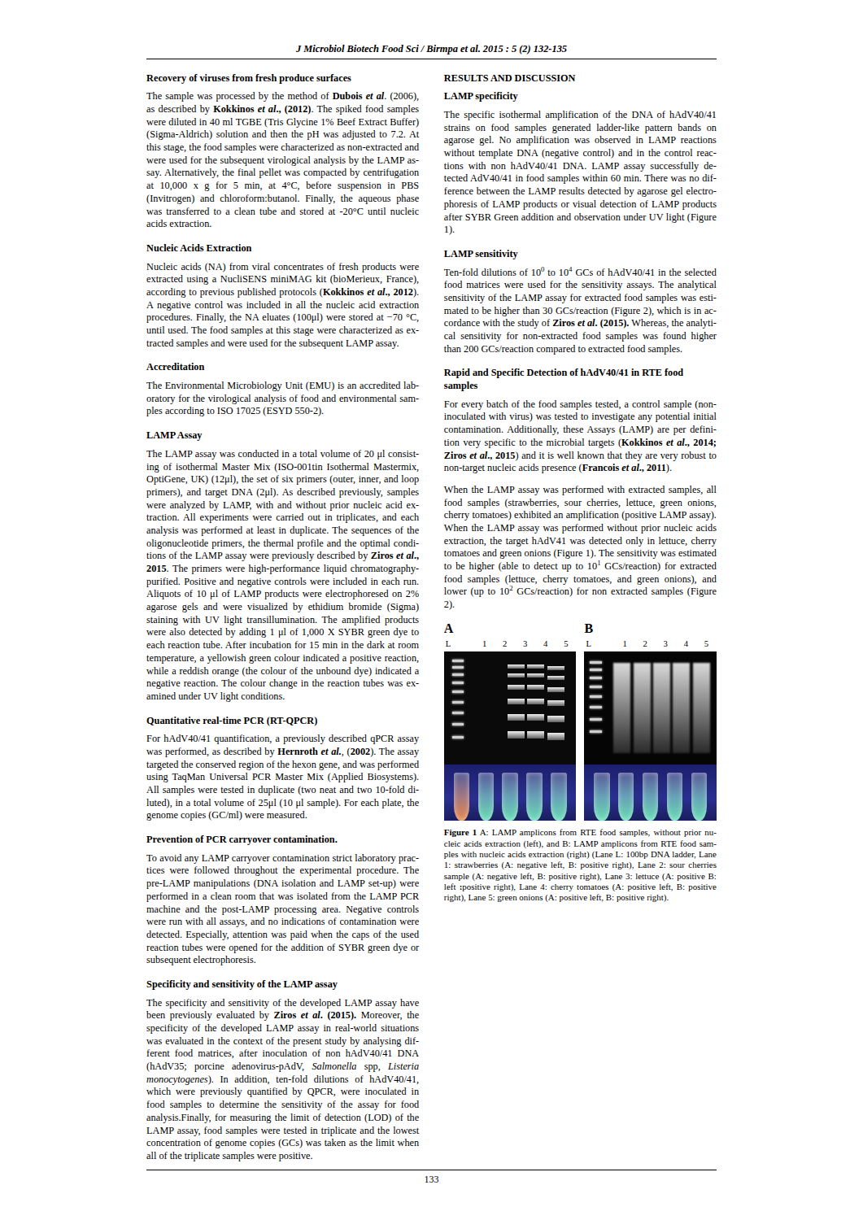J Microbiol Biotech Food Sci / Birmpa et al. 2015 : 5 (2) 132-135
Recovery of viruses from fresh produce surfaces
The sample was processed by the method of Dubois et al. (2006), as described by Kokkinos et al., (2012). The spiked food samples were diluted in 40 ml TGBE (Tris Glycine 1% Beef Extract Buffer) (Sigma-Aldrich) solution and then the pH was adjusted to 7.2. At this stage, the food samples were characterized as non-extracted and were used for the subsequent virological analysis by the LAMP assay. Alternatively, the final pellet was compacted by centrifugation at 10,000 x g for 5 min, at 4°C, before suspension in PBS (Invitrogen) and chloroform:butanol. Finally, the aqueous phase was transferred to a clean tube and stored at -20°C until nucleic acids extraction.
Nucleic Acids Extraction
Nucleic acids (NA) from viral concentrates of fresh products were extracted using a NucliSENS miniMAG kit (bioMerieux, France), according to previous published protocols (Kokkinos et al., 2012). A negative control was included in all the nucleic acid extraction procedures. Finally, the NA eluates (100μl) were stored at −70 °C, until used. The food samples at this stage were characterized as extracted samples and were used for the subsequent LAMP assay.
Accreditation
The Environmental Microbiology Unit (EMU) is an accredited laboratory for the virological analysis of food and environmental samples according to ISO 17025 (ESYD 550-2).
LAMP Assay
The LAMP assay was conducted in a total volume of 20 μl consisting of isothermal Master Mix (ISO-001tin Isothermal Mastermix, OptiGene, UK) (12μl), the set of six primers (outer, inner, and loop primers), and target DNA (2μl). As described previously, samples were analyzed by LAMP, with and without prior nucleic acid extraction. All experiments were carried out in triplicates, and each analysis was performed at least in duplicate. The sequences of the oligonucleotide primers, the thermal profile and the optimal conditions of the LAMP assay were previously described by Ziros et al., 2015. The primers were high-performance liquid chromatography-purified. Positive and negative controls were included in each run. Aliquots of 10 μl of LAMP products were electrophoresed on 2% agarose gels and were visualized by ethidium bromide (Sigma) staining with UV light transillumination. The amplified products were also detected by adding 1 μl of 1,000 X SYBR green dye to each reaction tube. After incubation for 15 min in the dark at room temperature, a yellowish green colour indicated a positive reaction, while a reddish orange (the colour of the unbound dye) indicated a negative reaction. The colour change in the reaction tubes was examined under UV light conditions.
Quantitative real-time PCR (RT-QPCR)
For hAdV40/41 quantification, a previously described qPCR assay was performed, as described by Hernroth et al., (2002). The assay targeted the conserved region of the hexon gene, and was performed using TaqMan Universal PCR Master Mix (Applied Biosystems). All samples were tested in duplicate (two neat and two 10-fold diluted), in a total volume of 25μl (10 μl sample). For each plate, the genome copies (GC/ml) were measured.
Prevention of PCR carryover contamination.
To avoid any LAMP carryover contamination strict laboratory practices were followed throughout the experimental procedure. The pre-LAMP manipulations (DNA isolation and LAMP set-up) were performed in a clean room that was isolated from the LAMP PCR machine and the post-LAMP processing area. Negative controls were run with all assays, and no indications of contamination were detected. Especially, attention was paid when the caps of the used reaction tubes were opened for the addition of SYBR green dye or subsequent electrophoresis.
Specificity and sensitivity of the LAMP assay
The specificity and sensitivity of the developed LAMP assay have been previously evaluated by Ziros et al. (2015). Moreover, the specificity of the developed LAMP assay in real-world situations was evaluated in the context of the present study by analysing different food matrices, after inoculation of non hAdV40/41 DNA (hAdV35; porcine adenovirus-pAdV, Salmonella spp, Listeria monocytogenes). In addition, ten-fold dilutions of hAdV40/41, which were previously quantified by QPCR, were inoculated in food samples to determine the sensitivity of the assay for food analysis.Finally, for measuring the limit of detection (LOD) of the LAMP assay, food samples were tested in triplicate and the lowest concentration of genome copies (GCs) was taken as the limit when all of the triplicate samples were positive.
RESULTS AND DISCUSSION
LAMP specificity
The specific isothermal amplification of the DNA of hAdV40/41 strains on food samples generated ladder-like pattern bands on agarose gel. No amplification was observed in LAMP reactions without template DNA (negative control) and in the control reactions with non hAdV40/41 DNA. LAMP assay successfully detected AdV40/41 in food samples within 60 min. There was no difference between the LAMP results detected by agarose gel electrophoresis of LAMP products or visual detection of LAMP products after SYBR Green addition and observation under UV light (Figure 1).
LAMP sensitivity
Ten-fold dilutions of 100 to 104 GCs of hAdV40/41 in the selected food matrices were used for the sensitivity assays. The analytical sensitivity of the LAMP assay for extracted food samples was estimated to be higher than 30 GCs/reaction (Figure 2), which is in accordance with the study of Ziros et al. (2015). Whereas, the analytical sensitivity for non-extracted food samples was found higher than 200 GCs/reaction compared to extracted food samples.
Rapid and Specific Detection of hAdV40/41 in RTE food samples
For every batch of the food samples tested, a control sample (non-inoculated with virus) was tested to investigate any potential initial contamination. Additionally, these Assays (LAMP) are per definition very specific to the microbial targets (Kokkinos et al., 2014; Ziros et al., 2015) and it is well known that they are very robust to non-target nucleic acids presence (Francois et al., 2011).
When the LAMP assay was performed with extracted samples, all food samples (strawberries, sour cherries, lettuce, green onions, cherry tomatoes) exhibited an amplification (positive LAMP assay). When the LAMP assay was performed without prior nucleic acids extraction, the target hAdV41 was detected only in lettuce, cherry tomatoes and green onions (Figure 1). The sensitivity was estimated to be higher (able to detect up to 101 GCs/reaction) for extracted food samples (lettuce, cherry tomatoes, and green onions), and lower (up to 102 GCs/reaction) for non extracted samples (Figure 2).
A
L 1 2 3 4 5
B
L 1 2 3 4 5
Figure 1 A: LAMP amplicons from RTE food samples, without prior nucleic acids extraction (left), and B: LAMP amplicons from RTE food samples with nucleic acids extraction (right) (Lane L: 100bp DNA ladder, Lane 1: strawberries (A: negative left, B: positive right), Lane 2: sour cherries sample (A: negative left, B: positive right), Lane 3: lettuce (A: positive B: left : positive right), Lane 4: cherry tomatoes (A: positive left, B: positive right), Lane 5: green onions (A: positive left, B: positive right).
133